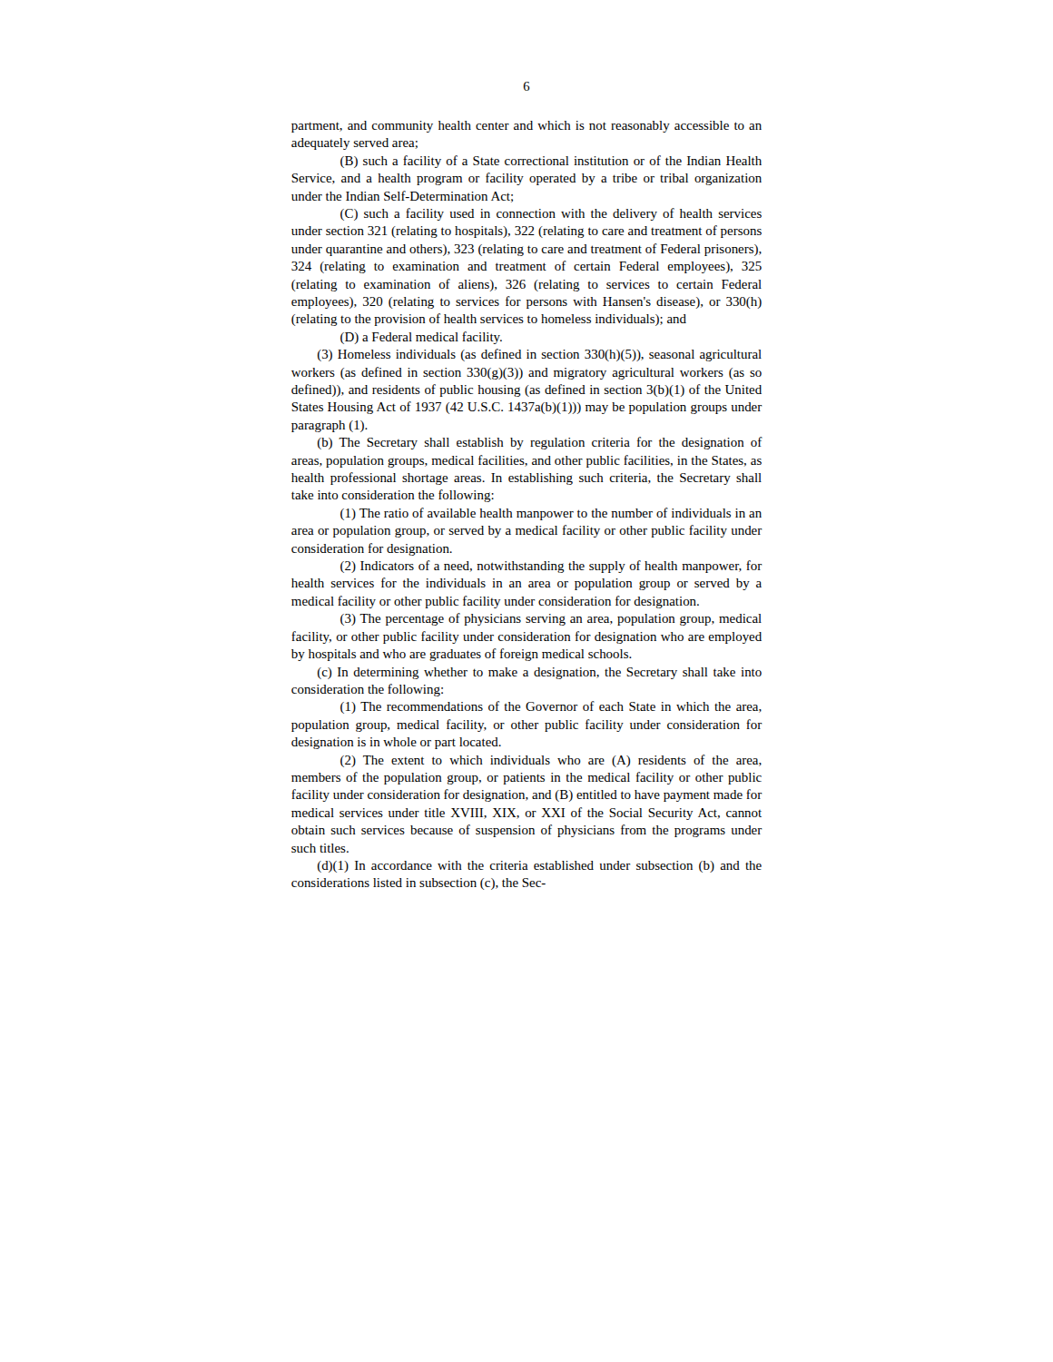6
partment, and community health center and which is not rea­sonably accessible to an adequately served area;
(B) such a facility of a State correctional institution or of the Indian Health Service, and a health program or facility oper­ated by a tribe or tribal organization under the Indian Self-De­termination Act;
(C) such a facility used in connection with the delivery of health services under section 321 (relating to hospitals), 322 (relating to care and treatment of persons under quarantine and others), 323 (relating to care and treatment of Federal prisoners), 324 (relating to examination and treatment of cer­tain Federal employees), 325 (relating to examination of aliens), 326 (relating to services to certain Federal employees), 320 (relating to services for persons with Hansen's disease), or 330(h) (relating to the provision of health services to homeless individuals); and
(D) a Federal medical facility.
(3) Homeless individuals (as defined in section 330(h)(5)), sea­sonal agricultural workers (as defined in section 330(g)(3)) and mi­gratory agricultural workers (as so defined)), and residents of pub­lic housing (as defined in section 3(b)(1) of the United States Hous­ing Act of 1937 (42 U.S.C. 1437a(b)(1))) may be population groups under paragraph (1).
(b) The Secretary shall establish by regulation criteria for the designation of areas, population groups, medical facilities, and other public facilities, in the States, as health professional shortage areas. In establishing such criteria, the Secretary shall take into consideration the following:
(1) The ratio of available health manpower to the number of individuals in an area or population group, or served by a med­ical facility or other public facility under consideration for des­ignation.
(2) Indicators of a need, notwithstanding the supply of health manpower, for health services for the individuals in an area or population group or served by a medical facility or other public facility under consideration for designation.
(3) The percentage of physicians serving an area, population group, medical facility, or other public facility under consider­ation for designation who are employed by hospitals and who are graduates of foreign medical schools.
(c) In determining whether to make a designation, the Secretary shall take into consideration the following:
(1) The recommendations of the Governor of each State in which the area, population group, medical facility, or other public facility under consideration for designation is in whole or part located.
(2) The extent to which individuals who are (A) residents of the area, members of the population group, or patients in the medical facility or other public facility under consideration for designation, and (B) entitled to have payment made for med­ical services under title XVIII, XIX, or XXI of the Social Secu­rity Act, cannot obtain such services because of suspension of physicians from the programs under such titles.
(d)(1) In accordance with the criteria established under sub­section (b) and the considerations listed in subsection (c), the Sec-